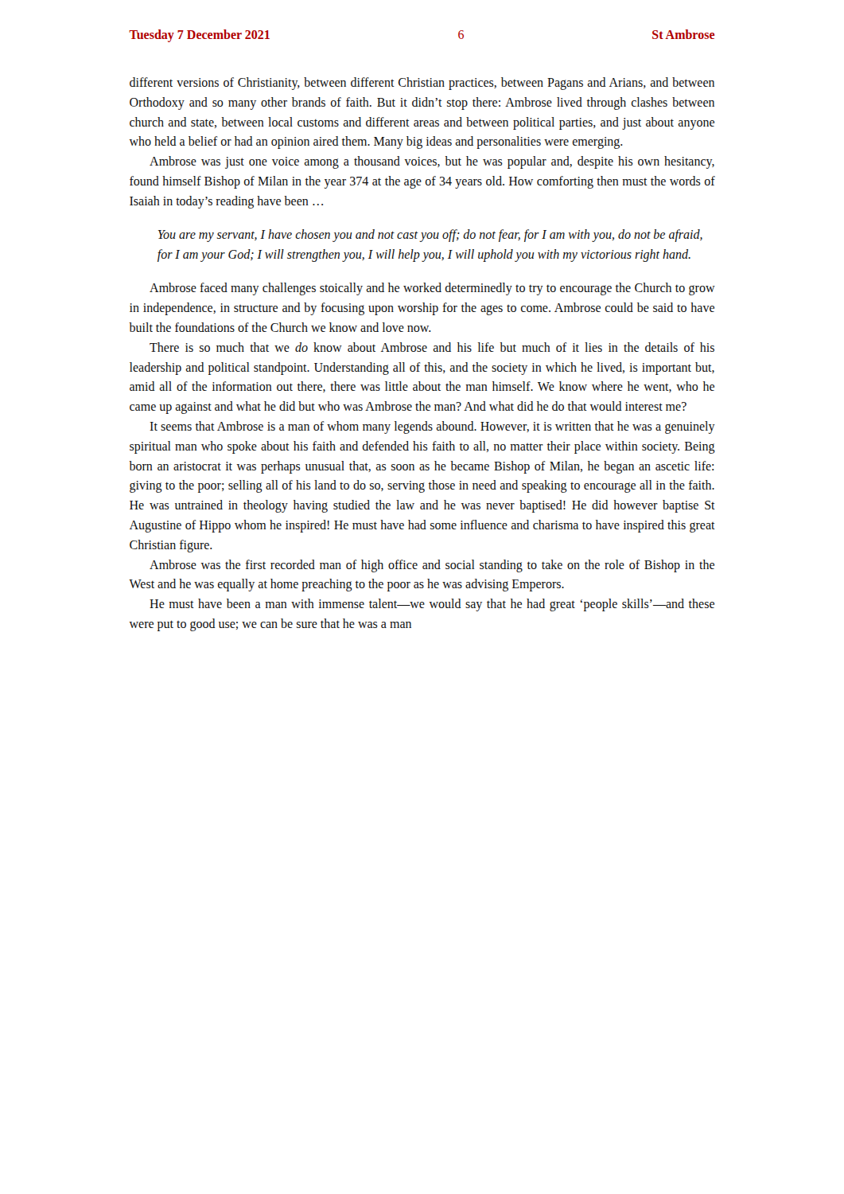Tuesday 7 December 2021 6 St Ambrose
different versions of Christianity, between different Christian practices, between Pagans and Arians, and between Orthodoxy and so many other brands of faith. But it didn’t stop there: Ambrose lived through clashes between church and state, between local customs and different areas and between political parties, and just about anyone who held a belief or had an opinion aired them. Many big ideas and personalities were emerging.
Ambrose was just one voice among a thousand voices, but he was popular and, despite his own hesitancy, found himself Bishop of Milan in the year 374 at the age of 34 years old. How comforting then must the words of Isaiah in today’s reading have been …
You are my servant, I have chosen you and not cast you off; do not fear, for I am with you, do not be afraid, for I am your God; I will strengthen you, I will help you, I will uphold you with my victorious right hand.
Ambrose faced many challenges stoically and he worked determinedly to try to encourage the Church to grow in independence, in structure and by focusing upon worship for the ages to come. Ambrose could be said to have built the foundations of the Church we know and love now.
There is so much that we do know about Ambrose and his life but much of it lies in the details of his leadership and political standpoint. Understanding all of this, and the society in which he lived, is important but, amid all of the information out there, there was little about the man himself. We know where he went, who he came up against and what he did but who was Ambrose the man? And what did he do that would interest me?
It seems that Ambrose is a man of whom many legends abound. However, it is written that he was a genuinely spiritual man who spoke about his faith and defended his faith to all, no matter their place within society. Being born an aristocrat it was perhaps unusual that, as soon as he became Bishop of Milan, he began an ascetic life: giving to the poor; selling all of his land to do so, serving those in need and speaking to encourage all in the faith. He was untrained in theology having studied the law and he was never baptised! He did however baptise St Augustine of Hippo whom he inspired! He must have had some influence and charisma to have inspired this great Christian figure.
Ambrose was the first recorded man of high office and social standing to take on the role of Bishop in the West and he was equally at home preaching to the poor as he was advising Emperors.
He must have been a man with immense talent—we would say that he had great ‘people skills’—and these were put to good use; we can be sure that he was a man